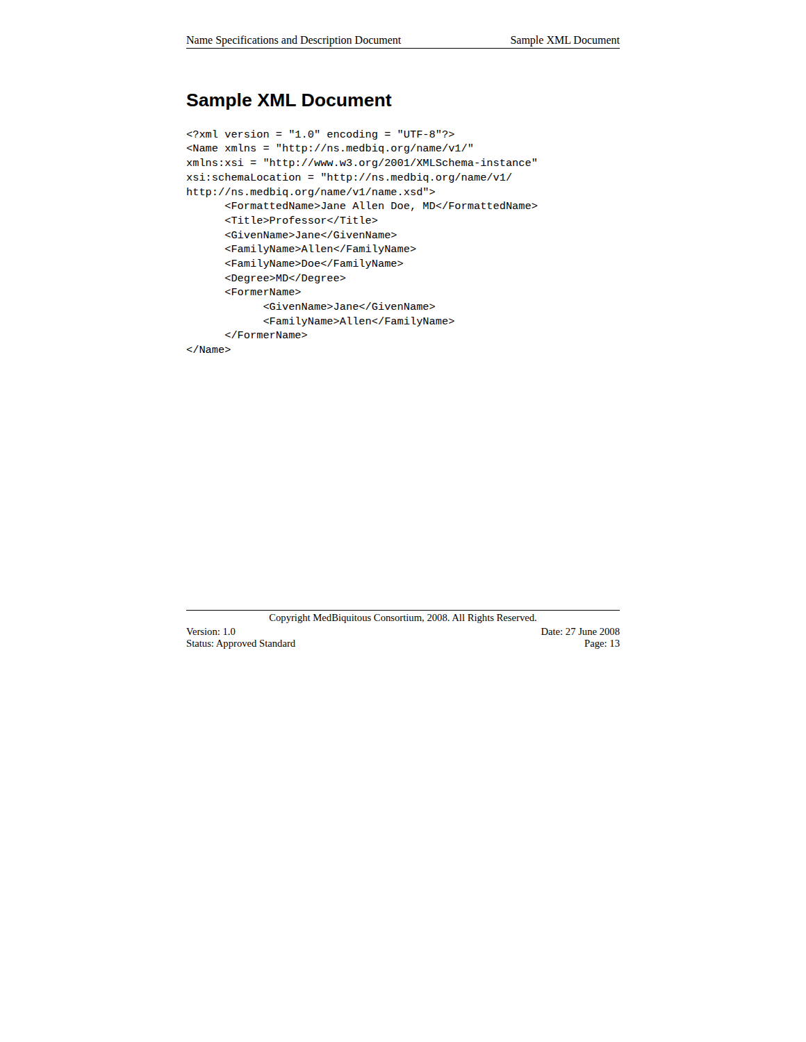Name Specifications and Description Document
Sample XML Document
Sample XML Document
<?xml version = "1.0" encoding = "UTF-8"?>
<Name xmlns = "http://ns.medbiq.org/name/v1/"
xmlns:xsi = "http://www.w3.org/2001/XMLSchema-instance"
xsi:schemaLocation = "http://ns.medbiq.org/name/v1/
http://ns.medbiq.org/name/v1/name.xsd">
      <FormattedName>Jane Allen Doe, MD</FormattedName>
      <Title>Professor</Title>
      <GivenName>Jane</GivenName>
      <FamilyName>Allen</FamilyName>
      <FamilyName>Doe</FamilyName>
      <Degree>MD</Degree>
      <FormerName>
            <GivenName>Jane</GivenName>
            <FamilyName>Allen</FamilyName>
      </FormerName>
</Name>
Copyright MedBiquitous Consortium, 2008. All Rights Reserved.
Version: 1.0
Date: 27 June 2008
Status: Approved Standard
Page: 13